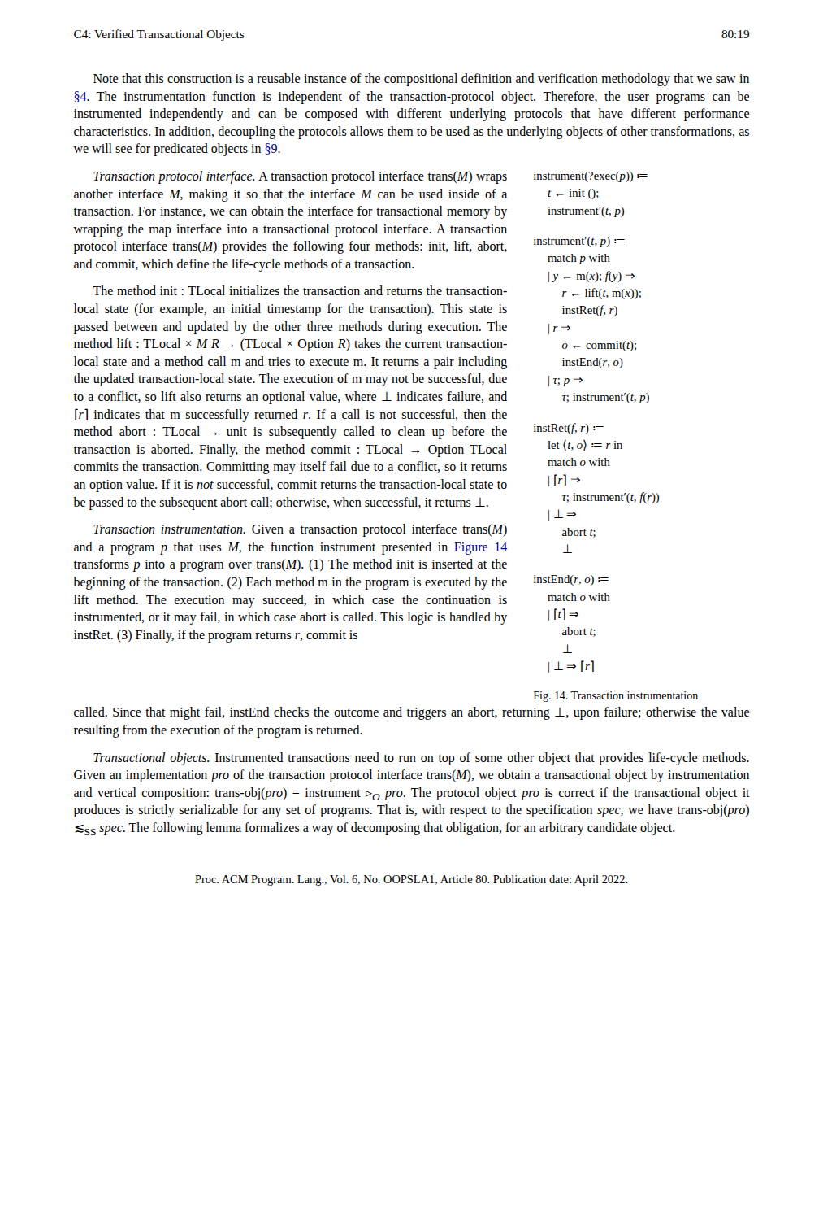C4: Verified Transactional Objects 80:19
Note that this construction is a reusable instance of the compositional definition and verification methodology that we saw in §4. The instrumentation function is independent of the transaction-protocol object. Therefore, the user programs can be instrumented independently and can be composed with different underlying protocols that have different performance characteristics. In addition, decoupling the protocols allows them to be used as the underlying objects of other transformations, as we will see for predicated objects in §9.
Transaction protocol interface. A transaction protocol interface trans(M) wraps another interface M, making it so that the interface M can be used inside of a transaction. For instance, we can obtain the interface for transactional memory by wrapping the map interface into a transactional protocol interface. A transaction protocol interface trans(M) provides the following four methods: init, lift, abort, and commit, which define the life-cycle methods of a transaction.
The method init : TLocal initializes the transaction and returns the transaction-local state (for example, an initial timestamp for the transaction). This state is passed between and updated by the other three methods during execution. The method lift : TLocal × M R → (TLocal × Option R) takes the current transaction-local state and a method call m and tries to execute m. It returns a pair including the updated transaction-local state. The execution of m may not be successful, due to a conflict, so lift also returns an optional value, where ⊥ indicates failure, and ⌈r⌉ indicates that m successfully returned r. If a call is not successful, then the method abort : TLocal → unit is subsequently called to clean up before the transaction is aborted. Finally, the method commit : TLocal → Option TLocal commits the transaction. Committing may itself fail due to a conflict, so it returns an option value. If it is not successful, commit returns the transaction-local state to be passed to the subsequent abort call; otherwise, when successful, it returns ⊥.
Transaction instrumentation. Given a transaction protocol interface trans(M) and a program p that uses M, the function instrument presented in Figure 14 transforms p into a program over trans(M). (1) The method init is inserted at the beginning of the transaction. (2) Each method m in the program is executed by the lift method. The execution may succeed, in which case the continuation is instrumented, or it may fail, in which case abort is called. This logic is handled by instRet. (3) Finally, if the program returns r, commit is
instrument(?exec(p)) ≔ t ← init (); instrument′(t, p)
instrument′(t, p) ≔ match p with | y ← m(x); f(y) ⇒ r ← lift(t, m(x)); instRet(f, r) | r ⇒ o ← commit(t); instEnd(r, o) | τ; p ⇒ τ; instrument′(t, p)
instRet(f, r) ≔ let ⟨t, o⟩ ≔ r in match o with | ⌈r⌉ ⇒ τ; instrument′(t, f(r)) | ⊥ ⇒ abort t; ⊥
instEnd(r, o) ≔ match o with | ⌈t⌉ ⇒ abort t; ⊥ | ⊥ ⇒ ⌈r⌉
Fig. 14. Transaction instrumentation
called. Since that might fail, instEnd checks the outcome and triggers an abort, returning ⊥, upon failure; otherwise the value resulting from the execution of the program is returned.
Transactional objects. Instrumented transactions need to run on top of some other object that provides life-cycle methods. Given an implementation pro of the transaction protocol interface trans(M), we obtain a transactional object by instrumentation and vertical composition: trans-obj(pro) = instrument ▹O pro. The protocol object pro is correct if the transactional object it produces is strictly serializable for any set of programs. That is, with respect to the specification spec, we have trans-obj(pro) ≲SS spec. The following lemma formalizes a way of decomposing that obligation, for an arbitrary candidate object.
Proc. ACM Program. Lang., Vol. 6, No. OOPSLA1, Article 80. Publication date: April 2022.